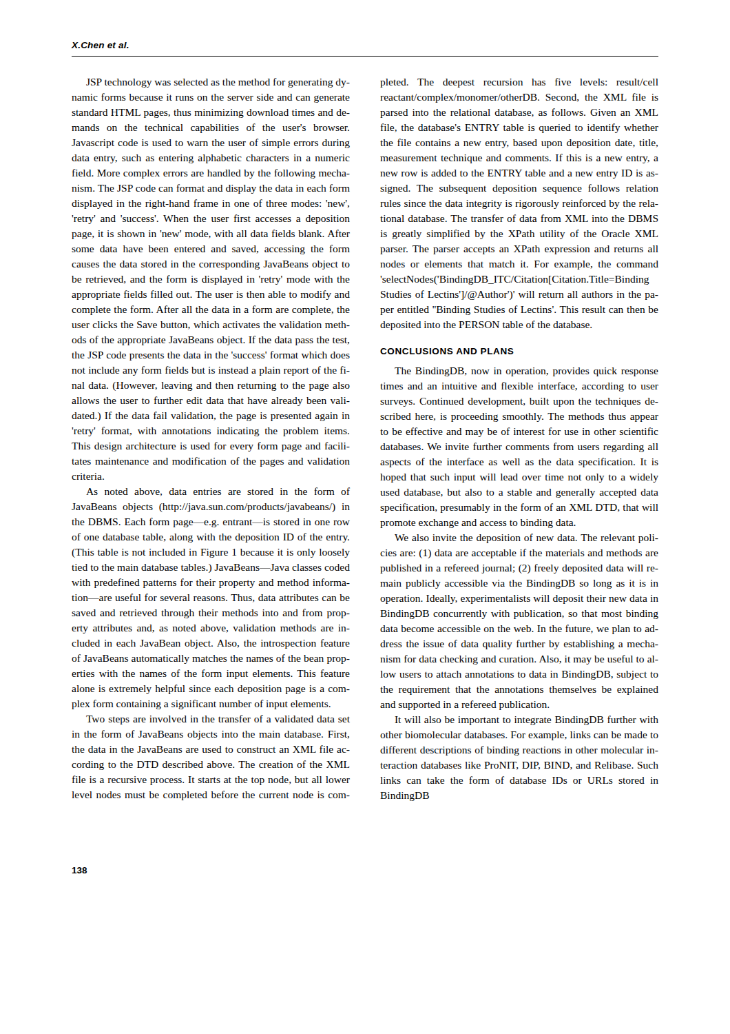X.Chen et al.
JSP technology was selected as the method for generating dynamic forms because it runs on the server side and can generate standard HTML pages, thus minimizing download times and demands on the technical capabilities of the user's browser. Javascript code is used to warn the user of simple errors during data entry, such as entering alphabetic characters in a numeric field. More complex errors are handled by the following mechanism. The JSP code can format and display the data in each form displayed in the right-hand frame in one of three modes: 'new', 'retry' and 'success'. When the user first accesses a deposition page, it is shown in 'new' mode, with all data fields blank. After some data have been entered and saved, accessing the form causes the data stored in the corresponding JavaBeans object to be retrieved, and the form is displayed in 'retry' mode with the appropriate fields filled out. The user is then able to modify and complete the form. After all the data in a form are complete, the user clicks the Save button, which activates the validation methods of the appropriate JavaBeans object. If the data pass the test, the JSP code presents the data in the 'success' format which does not include any form fields but is instead a plain report of the final data. (However, leaving and then returning to the page also allows the user to further edit data that have already been validated.) If the data fail validation, the page is presented again in 'retry' format, with annotations indicating the problem items. This design architecture is used for every form page and facilitates maintenance and modification of the pages and validation criteria.
As noted above, data entries are stored in the form of JavaBeans objects (http://java.sun.com/products/javabeans/) in the DBMS. Each form page—e.g. entrant—is stored in one row of one database table, along with the deposition ID of the entry. (This table is not included in Figure 1 because it is only loosely tied to the main database tables.) JavaBeans—Java classes coded with predefined patterns for their property and method information—are useful for several reasons. Thus, data attributes can be saved and retrieved through their methods into and from property attributes and, as noted above, validation methods are included in each JavaBean object. Also, the introspection feature of JavaBeans automatically matches the names of the bean properties with the names of the form input elements. This feature alone is extremely helpful since each deposition page is a complex form containing a significant number of input elements.
Two steps are involved in the transfer of a validated data set in the form of JavaBeans objects into the main database. First, the data in the JavaBeans are used to construct an XML file according to the DTD described above. The creation of the XML file is a recursive process. It starts at the top node, but all lower level nodes must be completed before the current node is completed. The deepest recursion has five levels: result/cell reactant/complex/monomer/otherDB. Second, the XML file is parsed into the relational database, as follows. Given an XML file, the database's ENTRY table is queried to identify whether the file contains a new entry, based upon deposition date, title, measurement technique and comments. If this is a new entry, a new row is added to the ENTRY table and a new entry ID is assigned. The subsequent deposition sequence follows relation rules since the data integrity is rigorously reinforced by the relational database. The transfer of data from XML into the DBMS is greatly simplified by the XPath utility of the Oracle XML parser. The parser accepts an XPath expression and returns all nodes or elements that match it. For example, the command 'selectNodes('BindingDB_ITC/Citation[Citation.Title=Binding Studies of Lectins']/@Author')' will return all authors in the paper entitled ''Binding Studies of Lectins'. This result can then be deposited into the PERSON table of the database.
CONCLUSIONS AND PLANS
The BindingDB, now in operation, provides quick response times and an intuitive and flexible interface, according to user surveys. Continued development, built upon the techniques described here, is proceeding smoothly. The methods thus appear to be effective and may be of interest for use in other scientific databases. We invite further comments from users regarding all aspects of the interface as well as the data specification. It is hoped that such input will lead over time not only to a widely used database, but also to a stable and generally accepted data specification, presumably in the form of an XML DTD, that will promote exchange and access to binding data.
We also invite the deposition of new data. The relevant policies are: (1) data are acceptable if the materials and methods are published in a refereed journal; (2) freely deposited data will remain publicly accessible via the BindingDB so long as it is in operation. Ideally, experimentalists will deposit their new data in BindingDB concurrently with publication, so that most binding data become accessible on the web. In the future, we plan to address the issue of data quality further by establishing a mechanism for data checking and curation. Also, it may be useful to allow users to attach annotations to data in BindingDB, subject to the requirement that the annotations themselves be explained and supported in a refereed publication.
It will also be important to integrate BindingDB further with other biomolecular databases. For example, links can be made to different descriptions of binding reactions in other molecular interaction databases like ProNIT, DIP, BIND, and Relibase. Such links can take the form of database IDs or URLs stored in BindingDB
138